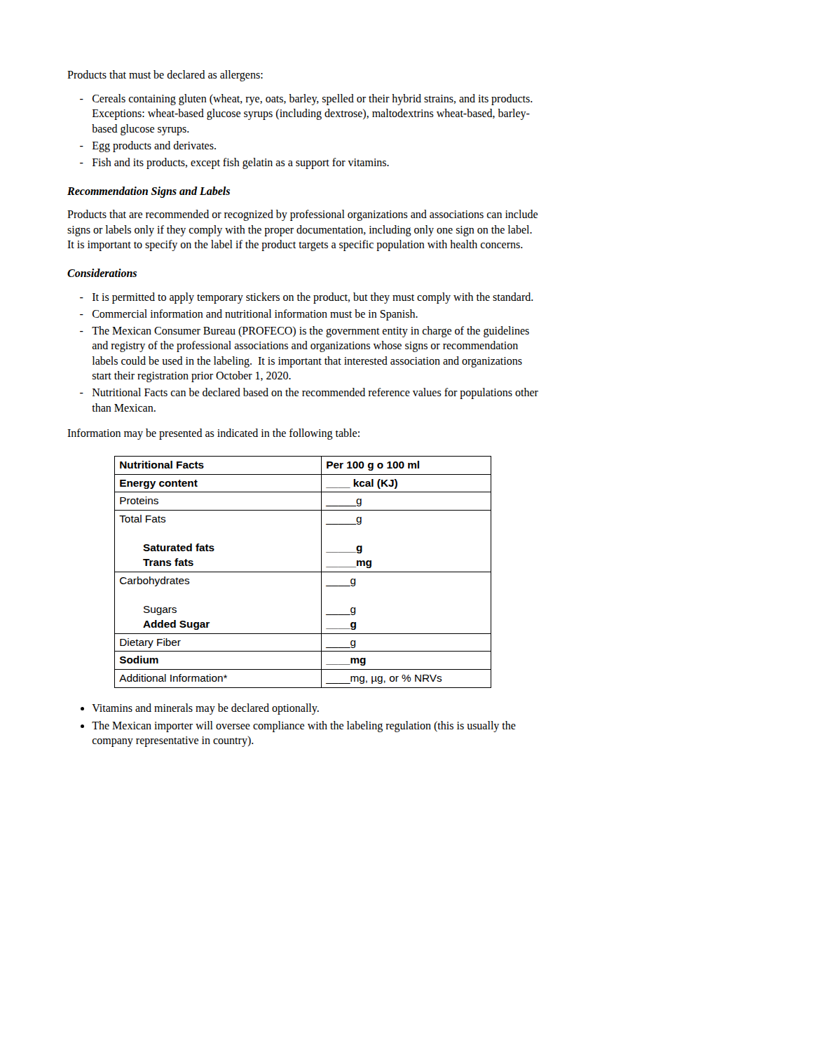Products that must be declared as allergens:
Cereals containing gluten (wheat, rye, oats, barley, spelled or their hybrid strains, and its products. Exceptions: wheat-based glucose syrups (including dextrose), maltodextrins wheat-based, barley-based glucose syrups.
Egg products and derivates.
Fish and its products, except fish gelatin as a support for vitamins.
Recommendation Signs and Labels
Products that are recommended or recognized by professional organizations and associations can include signs or labels only if they comply with the proper documentation, including only one sign on the label. It is important to specify on the label if the product targets a specific population with health concerns.
Considerations
It is permitted to apply temporary stickers on the product, but they must comply with the standard.
Commercial information and nutritional information must be in Spanish.
The Mexican Consumer Bureau (PROFECO) is the government entity in charge of the guidelines and registry of the professional associations and organizations whose signs or recommendation labels could be used in the labeling. It is important that interested association and organizations start their registration prior October 1, 2020.
Nutritional Facts can be declared based on the recommended reference values for populations other than Mexican.
Information may be presented as indicated in the following table:
| Nutritional Facts | Per 100 g o 100 ml |
| Energy content | ____ kcal (KJ) |
| Proteins | _____g |
| Total Fats Saturated fats Trans fats | _____g _____g _____mg |
| Carbohydrates Sugars Added Sugar | ____g ____g ____g |
| Dietary Fiber | ____g |
| Sodium | ____mg |
| Additional Information* | ____mg, µg, or % NRVs |
Vitamins and minerals may be declared optionally.
The Mexican importer will oversee compliance with the labeling regulation (this is usually the company representative in country).